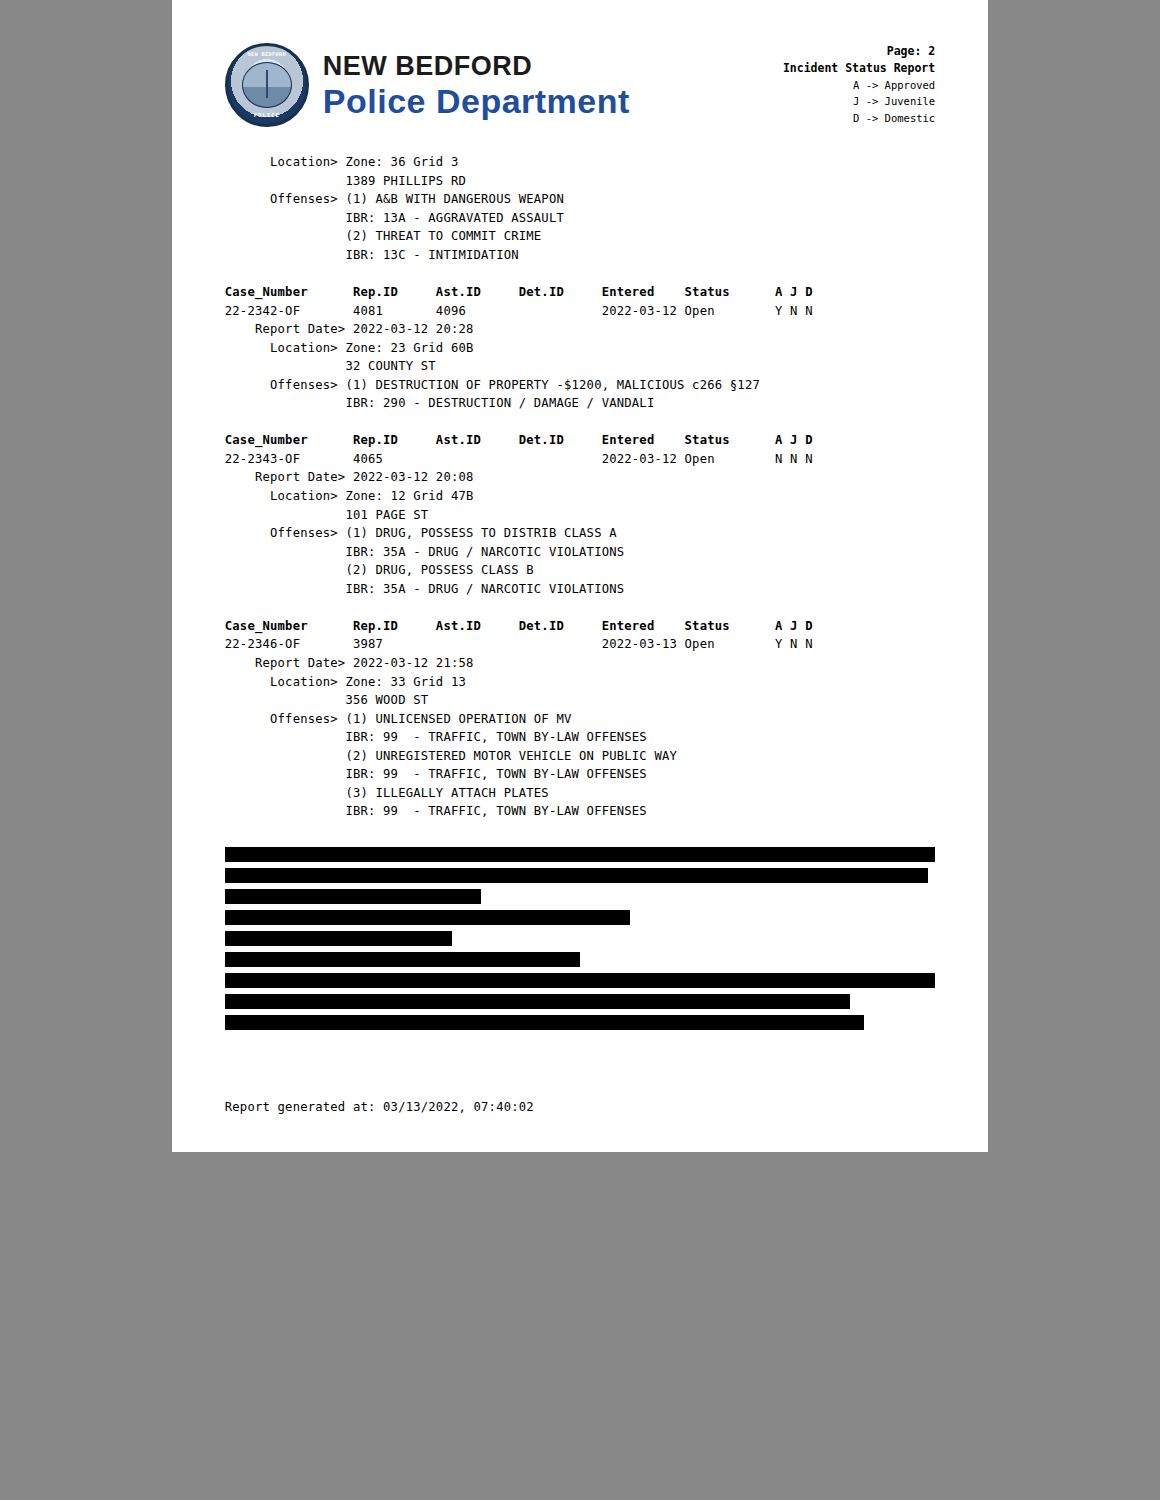NEW BEDFORD
Police Department
Page: 2 Incident Status Report A -> Approved J -> Juvenile D -> Domestic
      Location> Zone: 36 Grid 3
                1389 PHILLIPS RD
      Offenses> (1) A&B WITH DANGEROUS WEAPON
                IBR: 13A - AGGRAVATED ASSAULT
                (2) THREAT TO COMMIT CRIME
                IBR: 13C - INTIMIDATION

Case_Number      Rep.ID     Ast.ID     Det.ID     Entered    Status      A J D
22-2342-OF       4081       4096                  2022-03-12 Open        Y N N
    Report Date> 2022-03-12 20:28
      Location> Zone: 23 Grid 60B
                32 COUNTY ST
      Offenses> (1) DESTRUCTION OF PROPERTY -$1200, MALICIOUS c266 §127
                IBR: 290 - DESTRUCTION / DAMAGE / VANDALI

Case_Number      Rep.ID     Ast.ID     Det.ID     Entered    Status      A J D
22-2343-OF       4065                             2022-03-12 Open        N N N
    Report Date> 2022-03-12 20:08
      Location> Zone: 12 Grid 47B
                101 PAGE ST
      Offenses> (1) DRUG, POSSESS TO DISTRIB CLASS A
                IBR: 35A - DRUG / NARCOTIC VIOLATIONS
                (2) DRUG, POSSESS CLASS B
                IBR: 35A - DRUG / NARCOTIC VIOLATIONS

Case_Number      Rep.ID     Ast.ID     Det.ID     Entered    Status      A J D
22-2346-OF       3987                             2022-03-13 Open        Y N N
    Report Date> 2022-03-12 21:58
      Location> Zone: 33 Grid 13
                356 WOOD ST
      Offenses> (1) UNLICENSED OPERATION OF MV
                IBR: 99  - TRAFFIC, TOWN BY-LAW OFFENSES
                (2) UNREGISTERED MOTOR VEHICLE ON PUBLIC WAY
                IBR: 99  - TRAFFIC, TOWN BY-LAW OFFENSES
                (3) ILLEGALLY ATTACH PLATES
                IBR: 99  - TRAFFIC, TOWN BY-LAW OFFENSES
Report generated at: 03/13/2022, 07:40:02